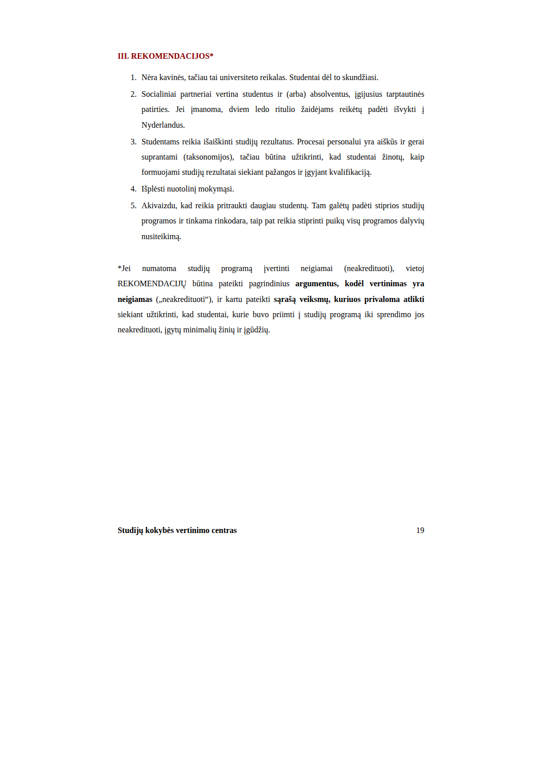III. REKOMENDACIJOS*
Nėra kavinės, tačiau tai universiteto reikalas. Studentai dėl to skundžiasi.
Socialiniai partneriai vertina studentus ir (arba) absolventus, įgijusius tarptautinės patirties. Jei įmanoma, dviem ledo ritulio žaidėjams reikėtų padėti išvykti į Nyderlandus.
Studentams reikia išaiškinti studijų rezultatus. Procesai personalui yra aiškūs ir gerai suprantami (taksonomijos), tačiau būtina užtikrinti, kad studentai žinotų, kaip formuojami studijų rezultatai siekiant pažangos ir įgyjant kvalifikaciją.
Išplėsti nuotolinį mokymąsi.
Akivaizdu, kad reikia pritraukti daugiau studentų. Tam galėtų padėti stiprios studijų programos ir tinkama rinkodara, taip pat reikia stiprinti puikų visų programos dalyvių nusiteikimą.
*Jei numatoma studijų programą įvertinti neigiamai (neakredituoti), vietoj REKOMENDACIJŲ būtina pateikti pagrindinius argumentus, kodėl vertinimas yra neigiamas („neakredituoti“), ir kartu pateikti sąrašą veiksmų, kuriuos privaloma atlikti siekiant užtikrinti, kad studentai, kurie buvo priimti į studijų programą iki sprendimo jos neakredituoti, įgytų minimalių žinių ir įgūdžių.
Studijų kokybės vertinimo centras 19